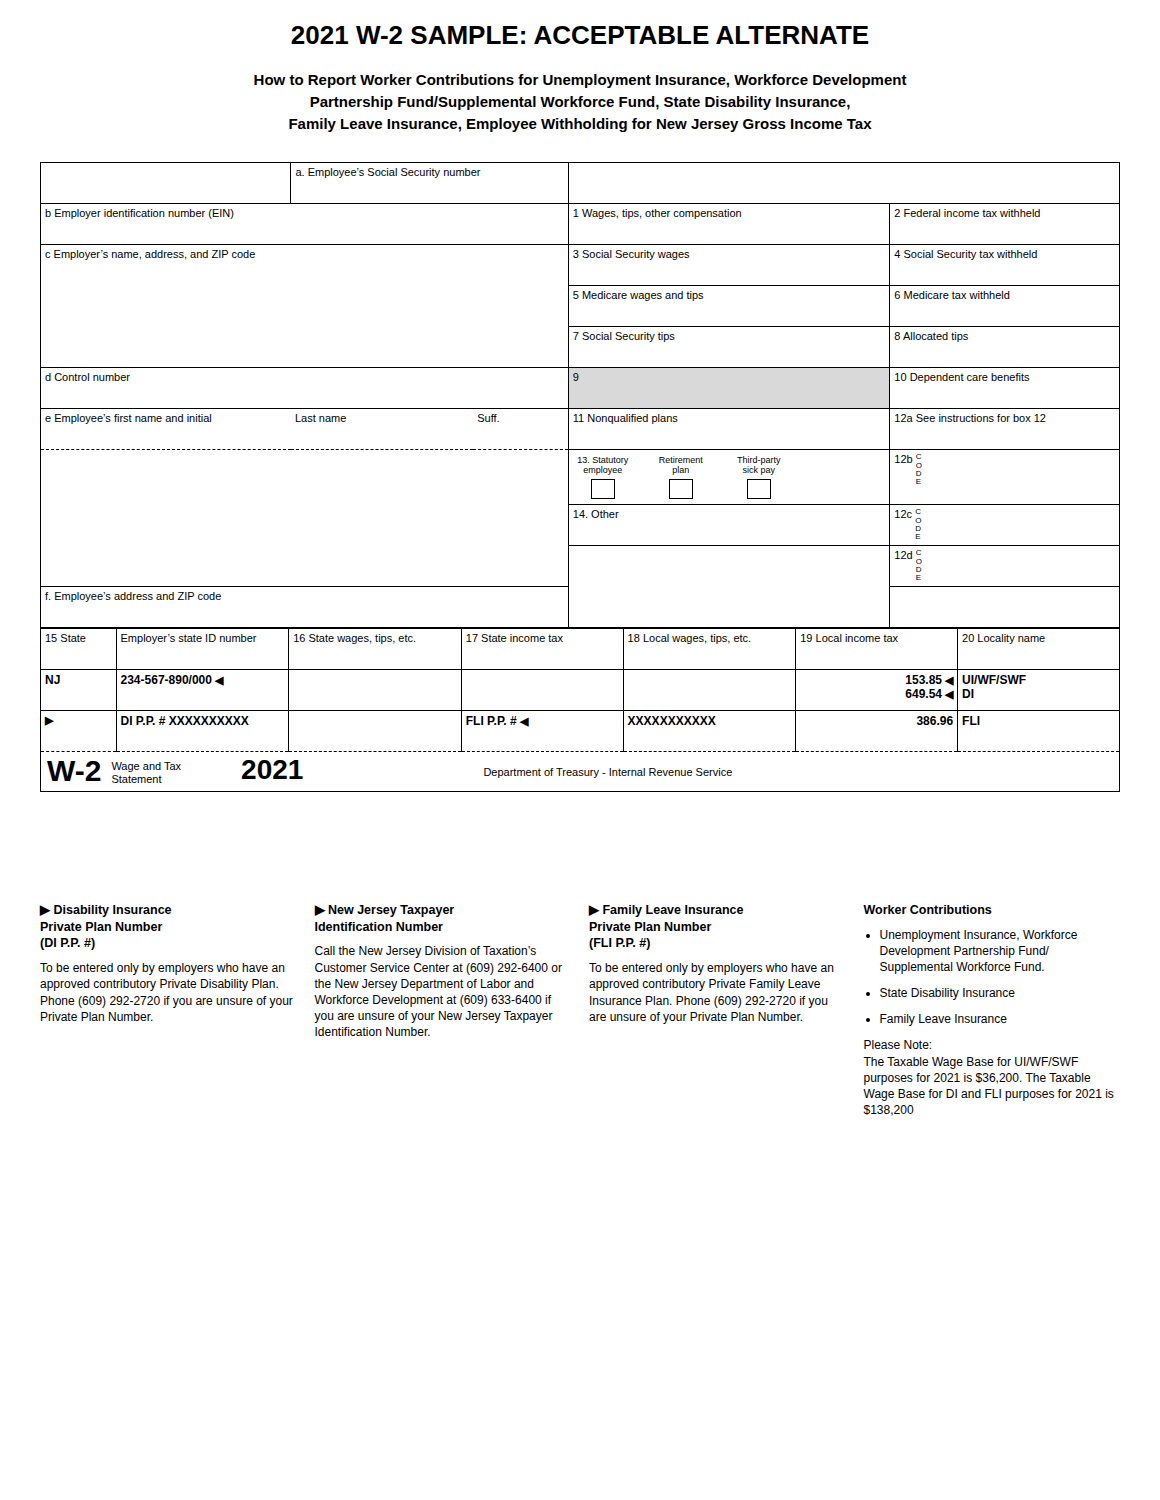2021 W-2 SAMPLE: ACCEPTABLE ALTERNATE
How to Report Worker Contributions for Unemployment Insurance, Workforce Development
Partnership Fund/Supplemental Workforce Fund, State Disability Insurance,
Family Leave Insurance, Employee Withholding for New Jersey Gross Income Tax
| | a. Employee’s Social Security number | |
| b Employer identification number (EIN) | 1 Wages, tips, other compensation | 2 Federal income tax withheld |
| c Employer’s name, address, and ZIP code | 3 Social Security wages | 4 Social Security tax withheld |
| 5 Medicare wages and tips | 6 Medicare tax withheld |
| 7 Social Security tips | 8 Allocated tips |
| d Control number | 9 | 10 Dependent care benefits |
| e Employee’s first name and initial | Last name | Suff. | 11 Nonqualified plans | 12a See instructions for box 12 |
| | 13. Statutory employee Retirement plan Third-party sick pay | 12b C O D E |
| 14. Other | 12c C O D E |
| | 12d C O D E |
| f. Employee’s address and ZIP code | | |
| 15 State | Employer’s state ID number | 16 State wages, tips, etc. | 17 State income tax | 18 Local wages, tips, etc. | 19 Local income tax | 20 Locality name |
| NJ | 234-567-890/000 ◀ | | | | 153.85 ◀ 649.54 ◀ | UI/WF/SWF DI |
| ▶ | DI P.P. # XXXXXXXXXX | | FLI P.P. # ◀ | XXXXXXXXXXX | 386.96 | FLI |
W-2
Wage and Tax
Statement
2021
Department of Treasury - Internal Revenue Service
▶ Disability Insurance
Private Plan Number
(DI P.P. #)
To be entered only by employers who have an approved contributory Private Disability Plan. Phone (609) 292-2720 if you are unsure of your Private Plan Number.
▶ New Jersey Taxpayer
Identification Number
Call the New Jersey Division of Taxation’s Customer Service Center at (609) 292-6400 or the New Jersey Department of Labor and Workforce Development at (609) 633-6400 if you are unsure of your New Jersey Taxpayer Identification Number.
▶ Family Leave Insurance
Private Plan Number
(FLI P.P. #)
To be entered only by employers who have an approved contributory Private Family Leave Insurance Plan. Phone (609) 292-2720 if you are unsure of your Private Plan Number.
Worker Contributions
Unemployment Insurance, Workforce Development Partnership Fund/ Supplemental Workforce Fund.
State Disability Insurance
Family Leave Insurance
Please Note:
The Taxable Wage Base for UI/WF/SWF purposes for 2021 is $36,200. The Taxable Wage Base for DI and FLI purposes for 2021 is $138,200